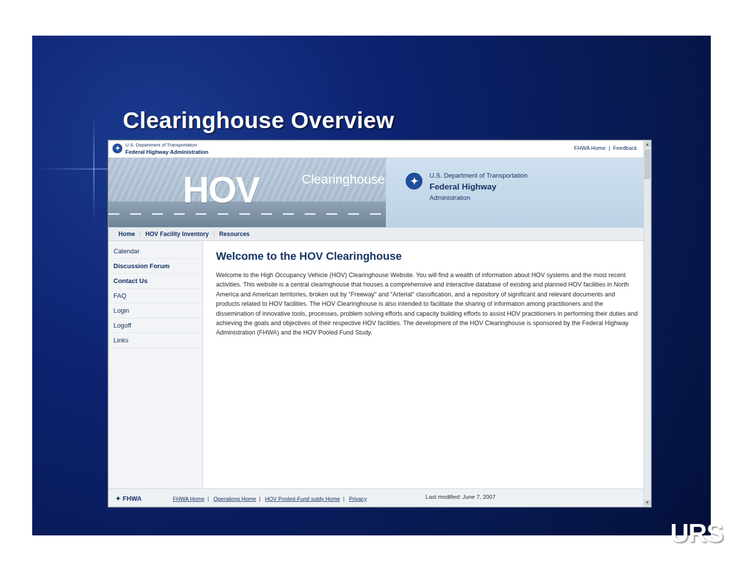Clearinghouse Overview
✦
U.S. Department of Transportation Federal Highway Administration
FHWA Home | Feedback
HOV
Clearinghouse
✦
U.S. Department of Transportation Federal Highway Administration
Home HOV Facility Inventory Resources
Calendar
Discussion Forum
Contact Us
FAQ
Login
Logoff
Links
Welcome to the HOV Clearinghouse
Welcome to the High Occupancy Vehicle (HOV) Clearinghouse Website. You will find a wealth of information about HOV systems and the most recent activities. This website is a central clearinghouse that houses a comprehensive and interactive database of existing and planned HOV facilities in North America and American territories, broken out by "Freeway" and "Arterial" classification, and a repository of significant and relevant documents and products related to HOV facilities. The HOV Clearinghouse is also intended to facilitate the sharing of information among practitioners and the dissemination of innovative tools, processes, problem solving efforts and capacity building efforts to assist HOV practitioners in performing their duties and achieving the goals and objectives of their respective HOV facilities. The development of the HOV Clearinghouse is sponsored by the Federal Highway Administration (FHWA) and the HOV Pooled Fund Study.
✦ FHWA
FHWA Home| Operations Home| HOV Pooled-Fund sutdy Home| Privacy
Last modified: June 7, 2007
▲
▼
URS